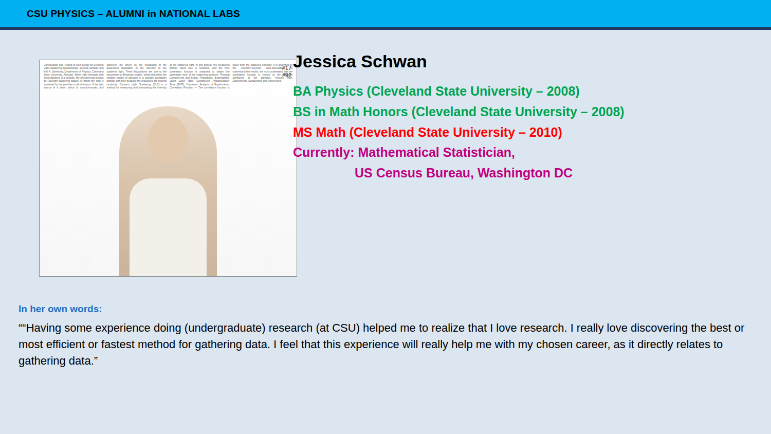CSU PHYSICS – ALUMNI in NATIONAL LABS
Construction and Testing of New Setup for Dynamic Light Scattering Spectroscopy. Jessica Schwan and Kiril A. Streletzky, Department of Physics, Cleveland State University. Abstract. When light interacts with small particles in a solution, the phenomenon known as Rayleigh scattering occurs, in which the light is scattered by the particles in all directions. If the light source is a laser, which is monochromatic and coherent, the driven by the interaction of the dependent fluctuation in the intensity of the scattered light. These fluctuations are due to the occurrence of Brownian motion, which describes the random motion of particles in a solution constantly change with time because the molecules are moving randomly. Dynamic Light Scattering (DLS) is a method for measuring and interpreting the intensity of the scattered light. In this project, the measured photon count rate is recorded, and the time correlation function is analyzed to obtain the correlation time of the scattering particles. Physical Components and Setup. Photodiode, Beamsplitter, Laser, Laser Table, Goniometer, Photomultiplier Tube (PMT), Correlator. Analysis of Experiments. Correlation Function — The correlation function is taken from the scattered intensity. It is analyzed by the intensity-intensity auto-correlation. To understand the results, we must understand that the correlation function is related to the diffusion coefficient of the particles. Results from Experiments. Conclusions and References.
#17
#92
Jessica Schwan
BA Physics (Cleveland State University – 2008)
BS in Math Honors (Cleveland State University – 2008)
MS Math (Cleveland State University – 2010)
Currently: Mathematical Statistician,
US Census Bureau, Washington DC
In her own words:
““Having some experience doing (undergraduate) research (at CSU) helped me to realize that I love research. I really love discovering the best or most efficient or fastest method for gathering data. I feel that this experience will really help me with my chosen career, as it directly relates to gathering data.”